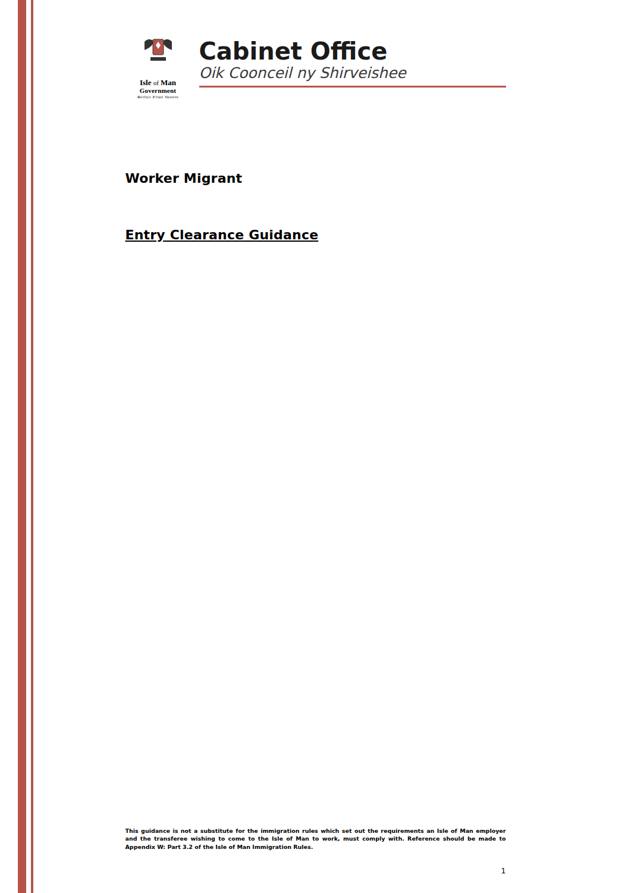Isle of Man
Government
Reiltys Ellan Vannin
Cabinet Office
Oik Coonceil ny Shirveishee
Worker Migrant
Entry Clearance Guidance
This guidance is not a substitute for the immigration rules which set out the requirements an Isle of Man employer and the transferee wishing to come to the Isle of Man to work, must comply with. Reference should be made to Appendix W: Part 3.2 of the Isle of Man Immigration Rules.
1